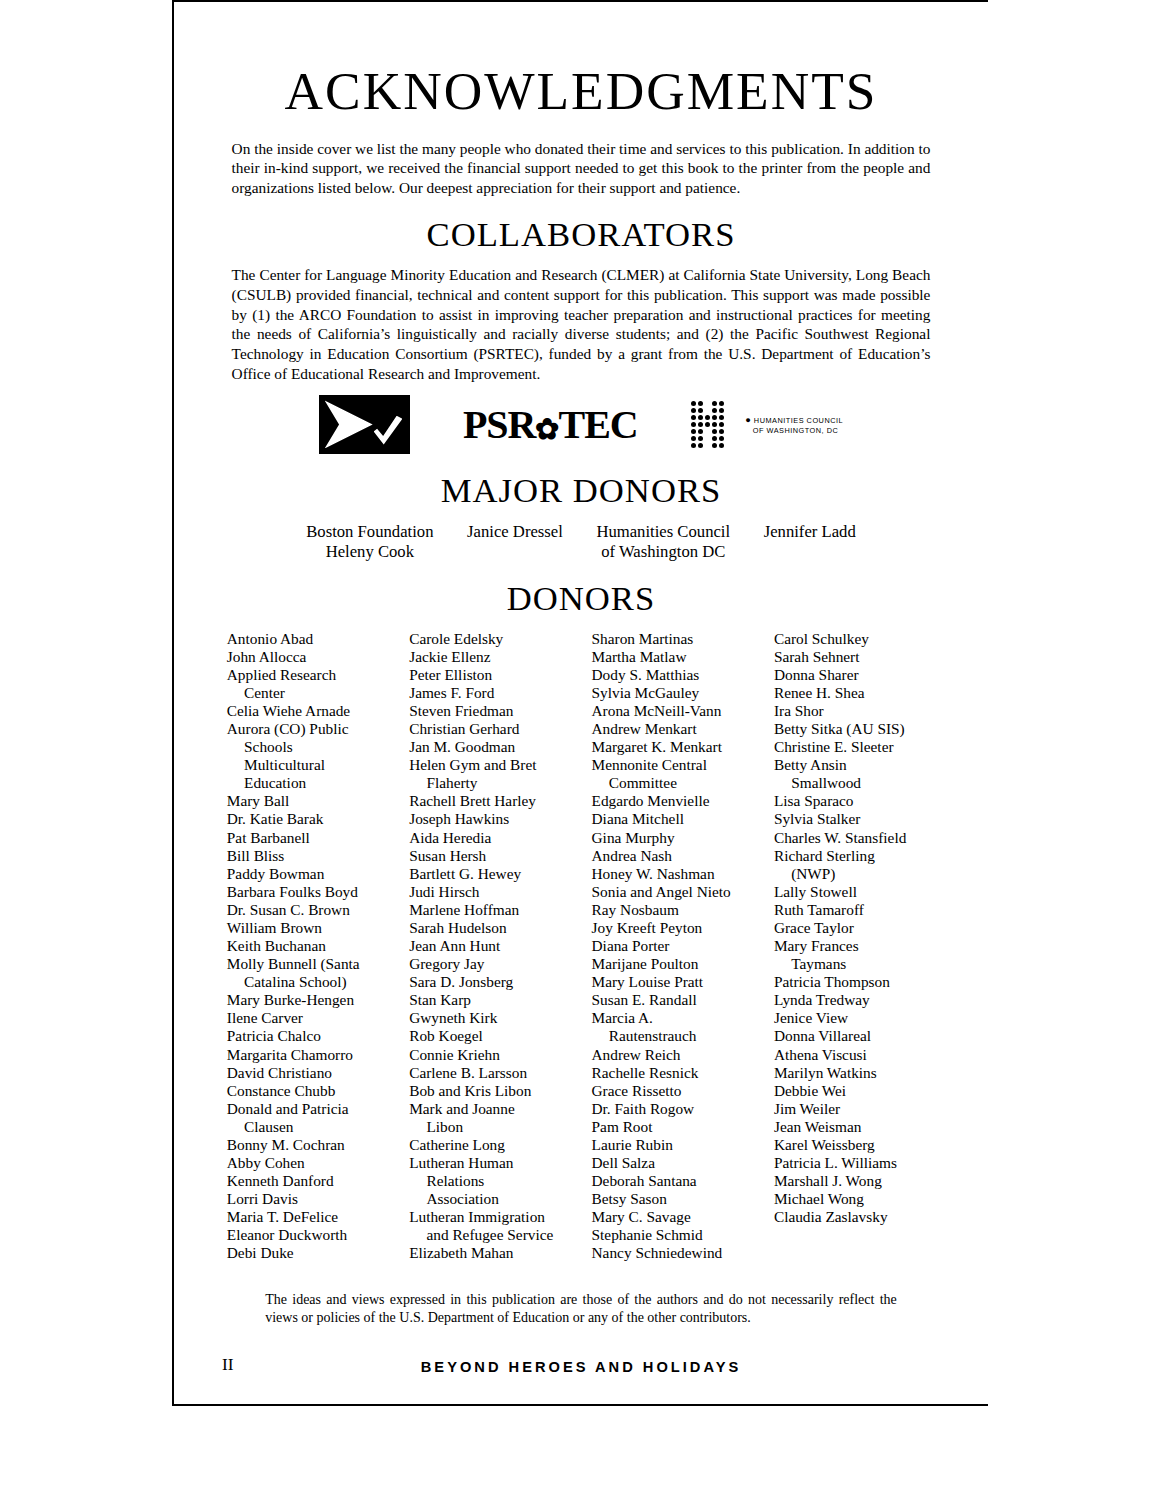ACKNOWLEDGMENTS
On the inside cover we list the many people who donated their time and services to this publication. In addition to their in-kind support, we received the financial support needed to get this book to the printer from the people and organizations listed below. Our deepest appreciation for their support and patience.
COLLABORATORS
The Center for Language Minority Education and Research (CLMER) at California State University, Long Beach (CSULB) provided financial, technical and content support for this publication. This support was made possible by (1) the ARCO Foundation to assist in improving teacher preparation and instructional practices for meeting the needs of California’s linguistically and racially diverse students; and (2) the Pacific Southwest Regional Technology in Education Consortium (PSRTEC), funded by a grant from the U.S. Department of Education’s Office of Educational Research and Improvement.
PSR✿TEC
● HUMANITIES COUNCIL
OF WASHINGTON, DC
MAJOR DONORS
Boston Foundation
Heleny Cook
Janice Dressel
Humanities Council
of Washington DC
Jennifer Ladd
DONORS
Antonio Abad
John Allocca
Applied Research
Center
Celia Wiehe Arnade
Aurora (CO) Public
Schools
Multicultural
Education
Mary Ball
Dr. Katie Barak
Pat Barbanell
Bill Bliss
Paddy Bowman
Barbara Foulks Boyd
Dr. Susan C. Brown
William Brown
Keith Buchanan
Molly Bunnell (Santa
Catalina School)
Mary Burke-Hengen
Ilene Carver
Patricia Chalco
Margarita Chamorro
David Christiano
Constance Chubb
Donald and Patricia
Clausen
Bonny M. Cochran
Abby Cohen
Kenneth Danford
Lorri Davis
Maria T. DeFelice
Eleanor Duckworth
Debi Duke
Carole Edelsky
Jackie Ellenz
Peter Elliston
James F. Ford
Steven Friedman
Christian Gerhard
Jan M. Goodman
Helen Gym and Bret
Flaherty
Rachell Brett Harley
Joseph Hawkins
Aida Heredia
Susan Hersh
Bartlett G. Hewey
Judi Hirsch
Marlene Hoffman
Sarah Hudelson
Jean Ann Hunt
Gregory Jay
Sara D. Jonsberg
Stan Karp
Gwyneth Kirk
Rob Koegel
Connie Kriehn
Carlene B. Larsson
Bob and Kris Libon
Mark and Joanne
Libon
Catherine Long
Lutheran Human
Relations
Association
Lutheran Immigration
and Refugee Service
Elizabeth Mahan
Sharon Martinas
Martha Matlaw
Dody S. Matthias
Sylvia McGauley
Arona McNeill-Vann
Andrew Menkart
Margaret K. Menkart
Mennonite Central
Committee
Edgardo Menvielle
Diana Mitchell
Gina Murphy
Andrea Nash
Honey W. Nashman
Sonia and Angel Nieto
Ray Nosbaum
Joy Kreeft Peyton
Diana Porter
Marijane Poulton
Mary Louise Pratt
Susan E. Randall
Marcia A.
Rautenstrauch
Andrew Reich
Rachelle Resnick
Grace Rissetto
Dr. Faith Rogow
Pam Root
Laurie Rubin
Dell Salza
Deborah Santana
Betsy Sason
Mary C. Savage
Stephanie Schmid
Nancy Schniedewind
Carol Schulkey
Sarah Sehnert
Donna Sharer
Renee H. Shea
Ira Shor
Betty Sitka (AU SIS)
Christine E. Sleeter
Betty Ansin
Smallwood
Lisa Sparaco
Sylvia Stalker
Charles W. Stansfield
Richard Sterling
(NWP)
Lally Stowell
Ruth Tamaroff
Grace Taylor
Mary Frances
Taymans
Patricia Thompson
Lynda Tredway
Jenice View
Donna Villareal
Athena Viscusi
Marilyn Watkins
Debbie Wei
Jim Weiler
Jean Weisman
Karel Weissberg
Patricia L. Williams
Marshall J. Wong
Michael Wong
Claudia Zaslavsky
The ideas and views expressed in this publication are those of the authors and do not necessarily reflect the views or policies of the U.S. Department of Education or any of the other contributors.
II
BEYOND HEROES AND HOLIDAYS